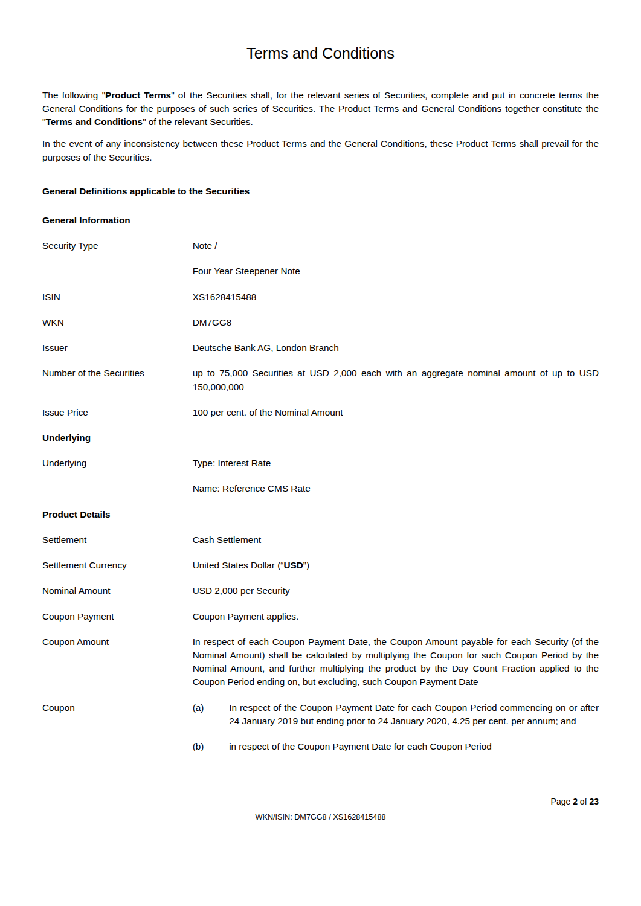Terms and Conditions
The following "Product Terms" of the Securities shall, for the relevant series of Securities, complete and put in concrete terms the General Conditions for the purposes of such series of Securities. The Product Terms and General Conditions together constitute the "Terms and Conditions" of the relevant Securities.
In the event of any inconsistency between these Product Terms and the General Conditions, these Product Terms shall prevail for the purposes of the Securities.
General Definitions applicable to the Securities
General Information
| Security Type | Note / |
| | Four Year Steepener Note |
| ISIN | XS1628415488 |
| WKN | DM7GG8 |
| Issuer | Deutsche Bank AG, London Branch |
| Number of the Securities | up to 75,000 Securities at USD 2,000 each with an aggregate nominal amount of up to USD 150,000,000 |
| Issue Price | 100 per cent. of the Nominal Amount |
| Underlying | |
| Underlying | Type: Interest Rate |
| | Name: Reference CMS Rate |
| Product Details | |
| Settlement | Cash Settlement |
| Settlement Currency | United States Dollar (“ USD ”) |
| Nominal Amount | USD 2,000 per Security |
| Coupon Payment | Coupon Payment applies. |
| Coupon Amount | In respect of each Coupon Payment Date, the Coupon Amount payable for each Security (of the Nominal Amount) shall be calculated by multiplying the Coupon for such Coupon Period by the Nominal Amount, and further multiplying the product by the Day Count Fraction applied to the Coupon Period ending on, but excluding, such Coupon Payment Date |
| Coupon | / (a) / In respect of the Coupon Payment Date for each Coupon Period commencing on or after 24 January 2019 but ending prior to 24 January 2020, 4.25 per cent. per annum; and / / (b) / in respect of the Coupon Payment Date for each Coupon Period / |
Page 2 of 23
WKN/ISIN: DM7GG8 / XS1628415488